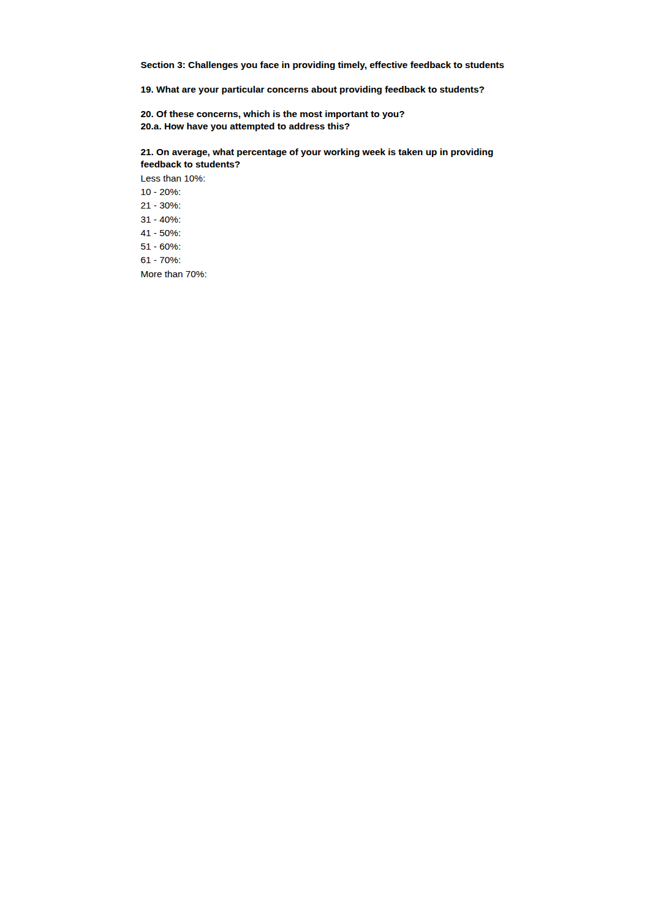Section 3: Challenges you face in providing timely, effective feedback to students
19. What are your particular concerns about providing feedback to students?
20. Of these concerns, which is the most important to you?
20.a. How have you attempted to address this?
21. On average, what percentage of your working week is taken up in providing feedback to students?
Less than 10%:
10 - 20%:
21 - 30%:
31 - 40%:
41 - 50%:
51 - 60%:
61 - 70%:
More than 70%: